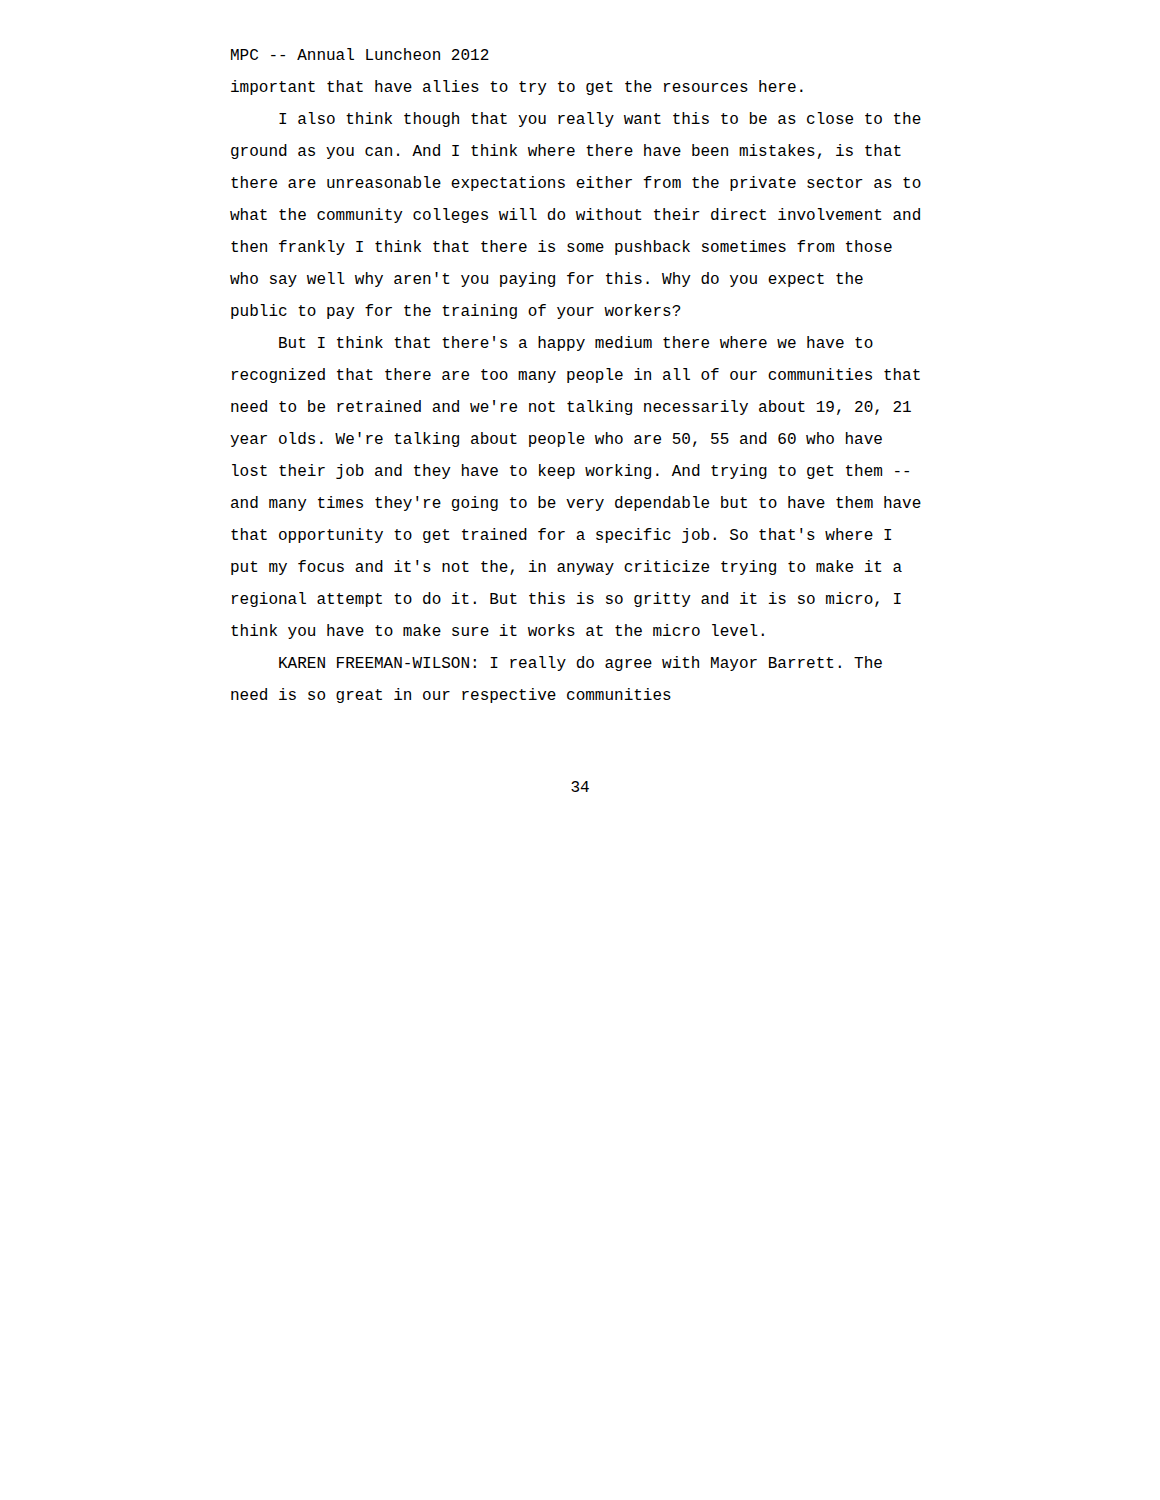MPC -- Annual Luncheon 2012
important that have allies to try to get the resources here.
I also think though that you really want this to be as close to the ground as you can. And I think where there have been mistakes, is that there are unreasonable expectations either from the private sector as to what the community colleges will do without their direct involvement and then frankly I think that there is some pushback sometimes from those who say well why aren't you paying for this. Why do you expect the public to pay for the training of your workers?
But I think that there's a happy medium there where we have to recognized that there are too many people in all of our communities that need to be retrained and we're not talking necessarily about 19, 20, 21 year olds. We're talking about people who are 50, 55 and 60 who have lost their job and they have to keep working. And trying to get them -- and many times they're going to be very dependable but to have them have that opportunity to get trained for a specific job. So that's where I put my focus and it's not the, in anyway criticize trying to make it a regional attempt to do it. But this is so gritty and it is so micro, I think you have to make sure it works at the micro level.
KAREN FREEMAN-WILSON: I really do agree with Mayor Barrett. The need is so great in our respective communities
34